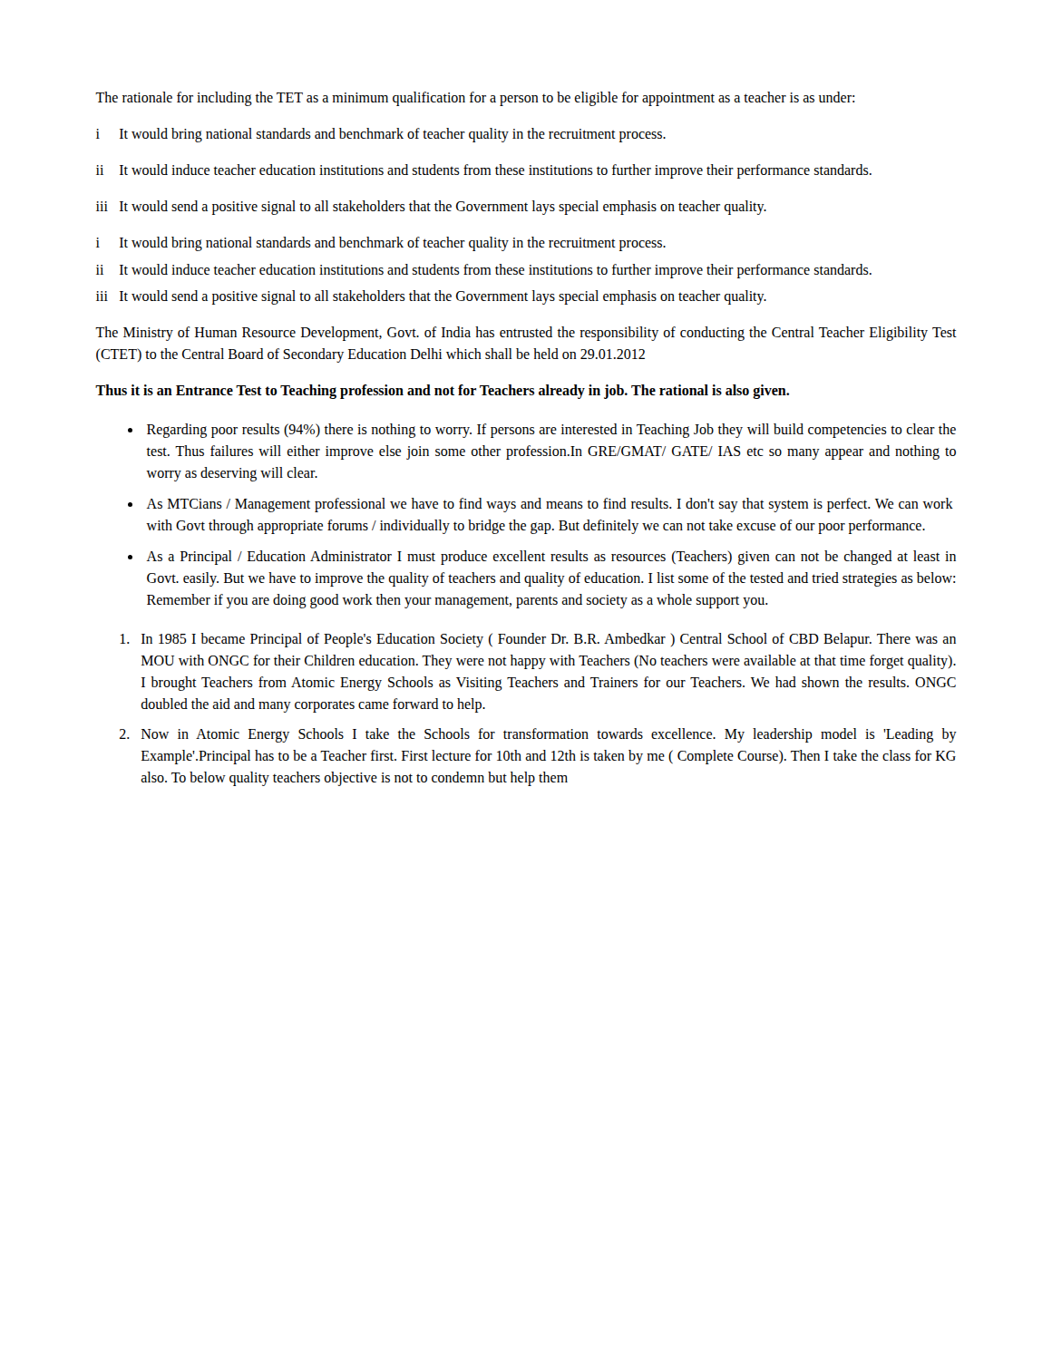The rationale for including the TET as a minimum qualification for a person to be eligible for appointment as a teacher is as under:
iIt would bring national standards and benchmark of teacher quality in the recruitment process.
ii It would induce teacher education institutions and students from these institutions to further improve their performance standards.
iii It would send a positive signal to all stakeholders that the Government lays special emphasis on teacher quality.
iIt would bring national standards and benchmark of teacher quality in the recruitment process.
ii It would induce teacher education institutions and students from these institutions to further improve their performance standards.
iii It would send a positive signal to all stakeholders that the Government lays special emphasis on teacher quality.
The Ministry of Human Resource Development, Govt. of India has entrusted the responsibility of conducting the Central Teacher Eligibility Test (CTET) to the Central Board of Secondary Education Delhi which shall be held on 29.01.2012
Thus it is an Entrance Test to Teaching profession and not for Teachers already in job. The rational is also given.
Regarding poor results (94%) there is nothing to worry. If persons are interested in Teaching Job they will build competencies to clear the test. Thus failures will either improve else join some other profession.In GRE/GMAT/ GATE/ IAS etc so many appear and nothing to worry as deserving will clear.
As MTCians / Management professional we have to find ways and means to find results. I don't say that system is perfect. We can work with Govt through appropriate forums / individually to bridge the gap. But definitely we can not take excuse of our poor performance.
As a Principal / Education Administrator I must produce excellent results as resources (Teachers) given can not be changed at least in Govt. easily. But we have to improve the quality of teachers and quality of education. I list some of the tested and tried strategies as below: Remember if you are doing good work then your management, parents and society as a whole support you.
In 1985 I became Principal of People's Education Society ( Founder Dr. B.R. Ambedkar ) Central School of CBD Belapur. There was an MOU with ONGC for their Children education. They were not happy with Teachers (No teachers were available at that time forget quality). I brought Teachers from Atomic Energy Schools as Visiting Teachers and Trainers for our Teachers. We had shown the results. ONGC doubled the aid and many corporates came forward to help.
Now in Atomic Energy Schools I take the Schools for transformation towards excellence. My leadership model is 'Leading by Example'.Principal has to be a Teacher first. First lecture for 10th and 12th is taken by me ( Complete Course). Then I take the class for KG also. To below quality teachers objective is not to condemn but help them